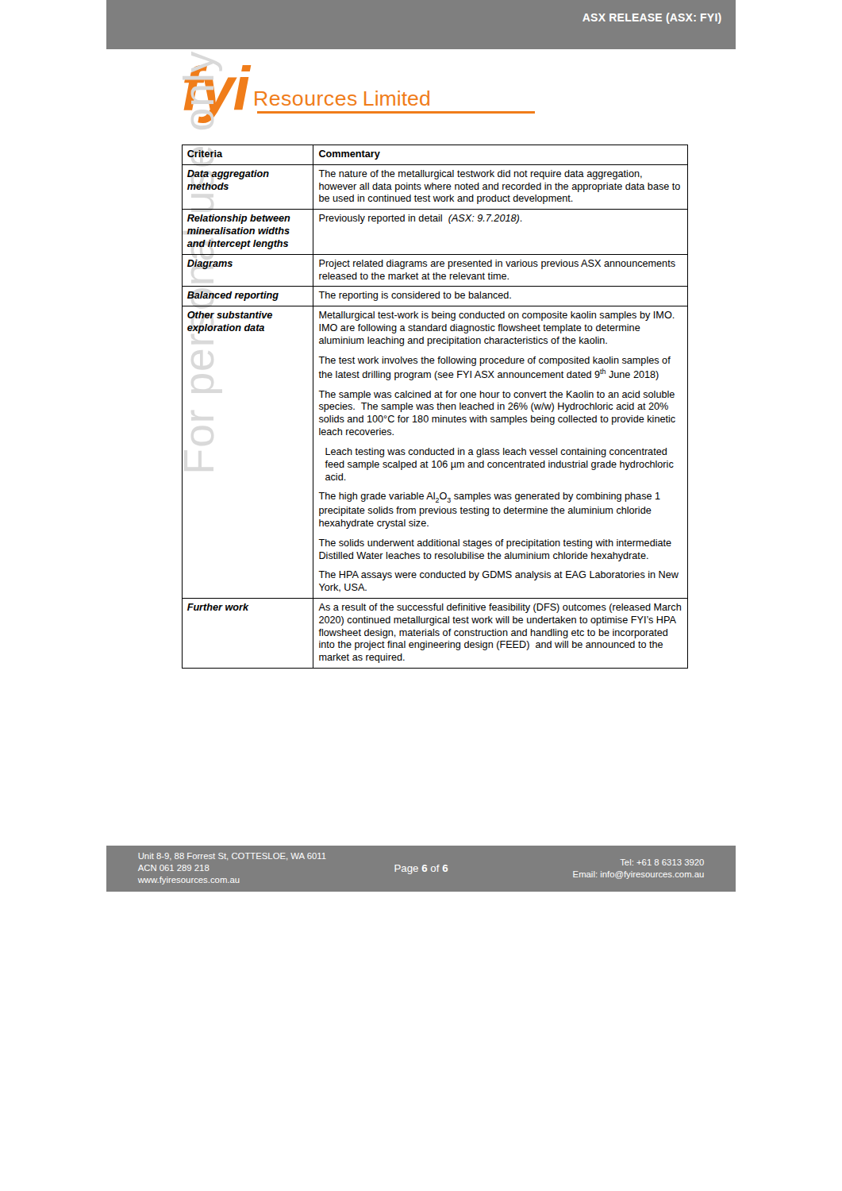ASX RELEASE (ASX: FYI)
For personal use only
fyi Resources Limited
| Criteria | Commentary |
| --- | --- |
| Data aggregation methods | The nature of the metallurgical testwork did not require data aggregation, however all data points where noted and recorded in the appropriate data base to be used in continued test work and product development. |
| Relationship between mineralisation widths and intercept lengths | Previously reported in detail (ASX: 9.7.2018) . |
| Diagrams | Project related diagrams are presented in various previous ASX announcements released to the market at the relevant time. |
| Balanced reporting | The reporting is considered to be balanced. |
| Other substantive exploration data | Metallurgical test-work is being conducted on composite kaolin samples by IMO. IMO are following a standard diagnostic flowsheet template to determine aluminium leaching and precipitation characteristics of the kaolin. The test work involves the following procedure of composited kaolin samples of the latest drilling program (see FYI ASX announcement dated 9 th June 2018) The sample was calcined at for one hour to convert the Kaolin to an acid soluble species. The sample was then leached in 26% (w/w) Hydrochloric acid at 20% solids and 100°C for 180 minutes with samples being collected to provide kinetic leach recoveries. Leach testing was conducted in a glass leach vessel containing concentrated feed sample scalped at 106 µm and concentrated industrial grade hydrochloric acid. The high grade variable Al 2 O 3 samples was generated by combining phase 1 precipitate solids from previous testing to determine the aluminium chloride hexahydrate crystal size. The solids underwent additional stages of precipitation testing with intermediate Distilled Water leaches to resolubilise the aluminium chloride hexahydrate. The HPA assays were conducted by GDMS analysis at EAG Laboratories in New York, USA. |
| Further work | As a result of the successful definitive feasibility (DFS) outcomes (released March 2020) continued metallurgical test work will be undertaken to optimise FYI’s HPA flowsheet design, materials of construction and handling etc to be incorporated into the project final engineering design (FEED) and will be announced to the market as required. |
Unit 8-9, 88 Forrest St, COTTESLOE, WA 6011
ACN 061 289 218
www.fyiresources.com.au
Page 6 of 6
Tel: +61 8 6313 3920
Email: info@fyiresources.com.au